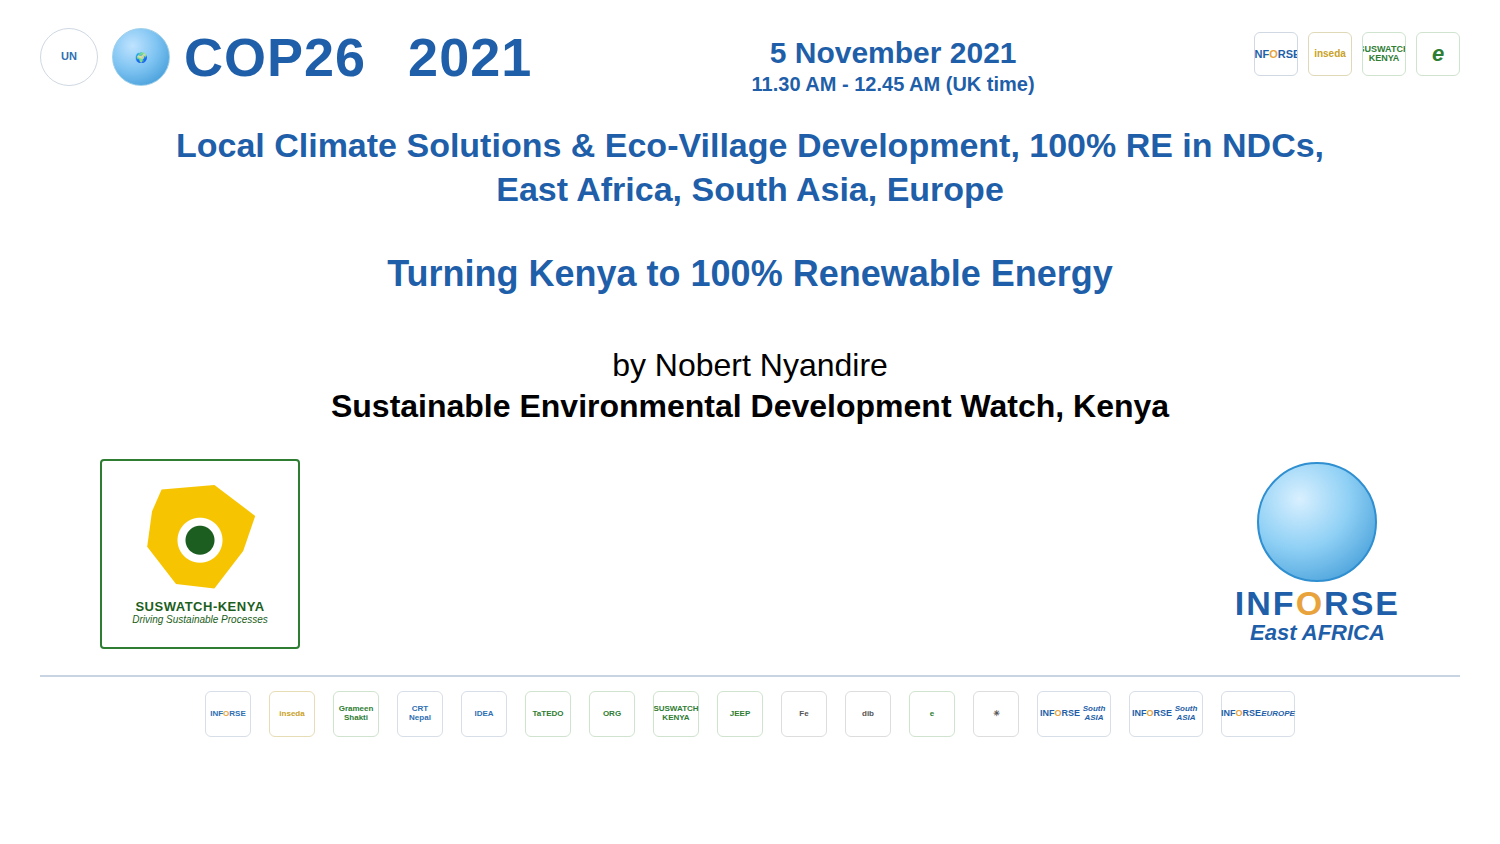UN 🌍
COP26 2021
5 November 2021
11.30 AM - 12.45 AM (UK time)
INFORSE inseda SUSWATCH
KENYA e
Local Climate Solutions & Eco-Village Development, 100% RE in NDCs,
East Africa, South Asia, Europe
Turning Kenya to 100% Renewable Energy
by Nobert Nyandire
Sustainable Environmental Development Watch, Kenya
SUSWATCH-KENYA
Driving Sustainable Processes
INFORSE
East AFRICA
INFORSE inseda Grameen
Shakti CRT
Nepal IDEA TaTEDO ORG SUSWATCH
KENYA JEEP Fe dib e ☀ INFORSESouth ASIA INFORSESouth ASIA INFORSEEUROPE